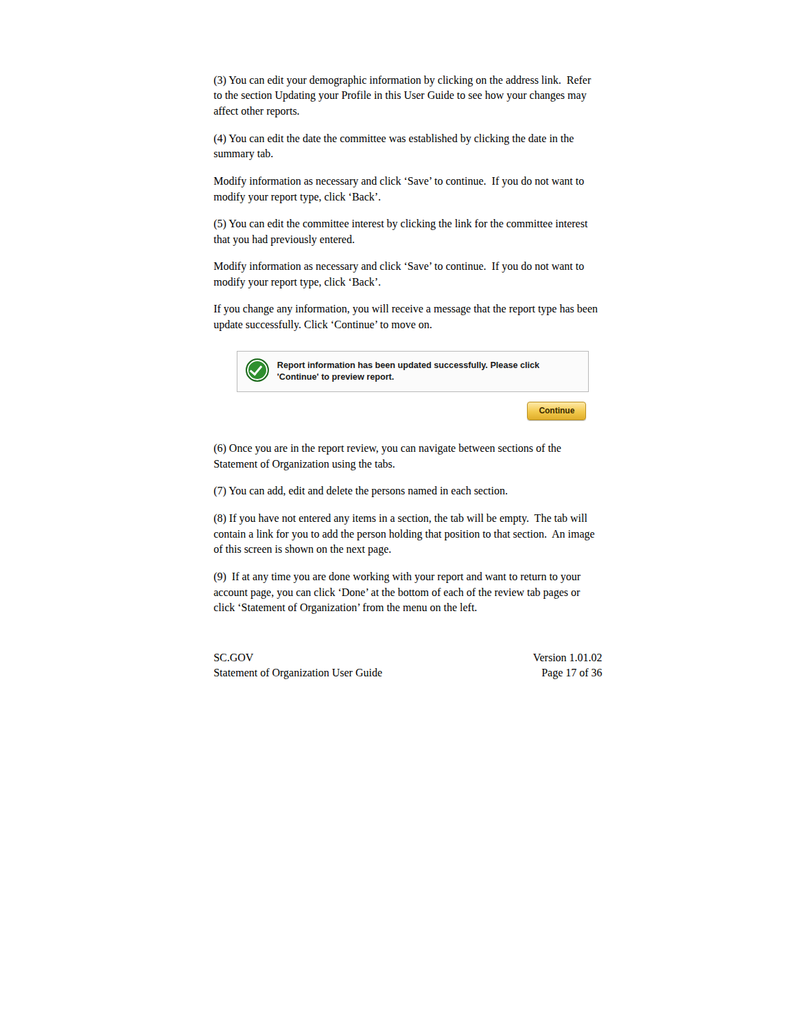(3) You can edit your demographic information by clicking on the address link. Refer to the section Updating your Profile in this User Guide to see how your changes may affect other reports.
(4) You can edit the date the committee was established by clicking the date in the summary tab.
Modify information as necessary and click ‘Save’ to continue. If you do not want to modify your report type, click ‘Back’.
(5) You can edit the committee interest by clicking the link for the committee interest that you had previously entered.
Modify information as necessary and click ‘Save’ to continue. If you do not want to modify your report type, click ‘Back’.
If you change any information, you will receive a message that the report type has been update successfully. Click ‘Continue’ to move on.
Report information has been updated successfully. Please click 'Continue' to preview report.
Continue
(6) Once you are in the report review, you can navigate between sections of the Statement of Organization using the tabs.
(7) You can add, edit and delete the persons named in each section.
(8) If you have not entered any items in a section, the tab will be empty. The tab will contain a link for you to add the person holding that position to that section. An image of this screen is shown on the next page.
(9) If at any time you are done working with your report and want to return to your account page, you can click ‘Done’ at the bottom of each of the review tab pages or click ‘Statement of Organization’ from the menu on the left.
SC.GOV
Statement of Organization User Guide
Version 1.01.02
Page 17 of 36